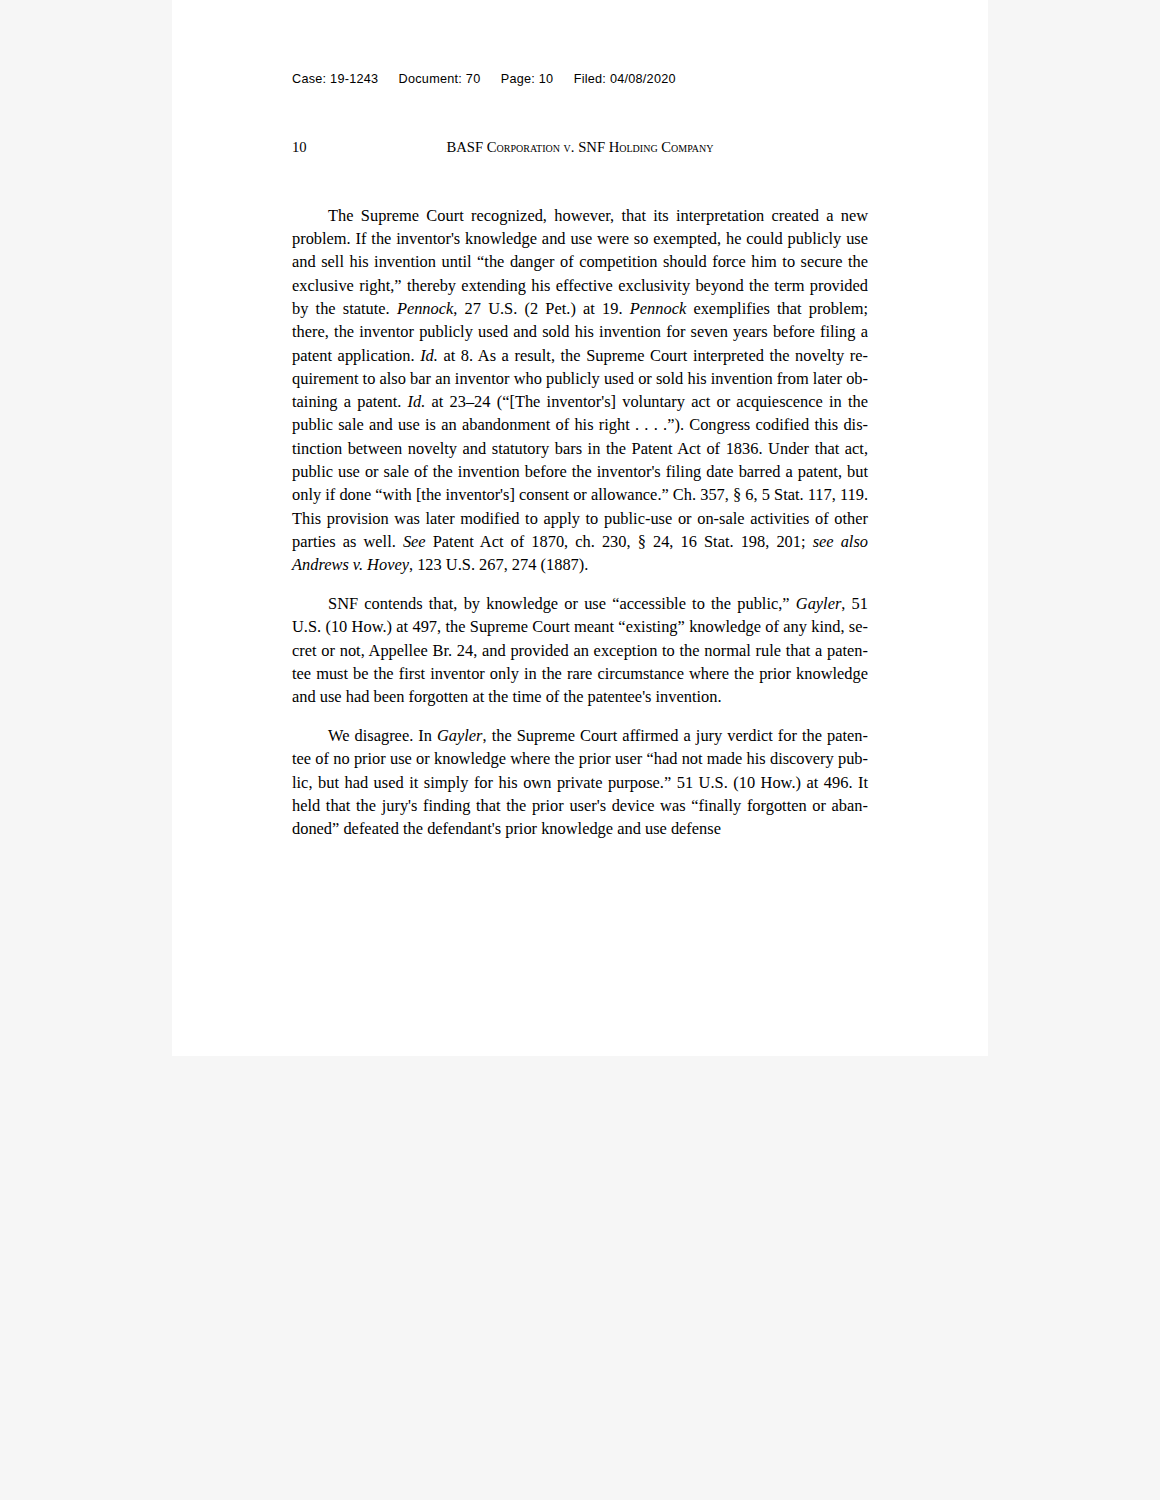Case: 19-1243 Document: 70 Page: 10 Filed: 04/08/2020
10 BASF Corporation v. SNF Holding Company
The Supreme Court recognized, however, that its interpretation created a new problem. If the inventor's knowledge and use were so exempted, he could publicly use and sell his invention until “the danger of competition should force him to secure the exclusive right,” thereby extending his effective exclusivity beyond the term provided by the statute. Pennock, 27 U.S. (2 Pet.) at 19. Pennock exemplifies that problem; there, the inventor publicly used and sold his invention for seven years before filing a patent application. Id. at 8. As a result, the Supreme Court interpreted the novelty requirement to also bar an inventor who publicly used or sold his invention from later obtaining a patent. Id. at 23–24 (“[The inventor's] voluntary act or acquiescence in the public sale and use is an abandonment of his right . . . .”). Congress codified this distinction between novelty and statutory bars in the Patent Act of 1836. Under that act, public use or sale of the invention before the inventor's filing date barred a patent, but only if done “with [the inventor's] consent or allowance.” Ch. 357, § 6, 5 Stat. 117, 119. This provision was later modified to apply to public-use or on-sale activities of other parties as well. See Patent Act of 1870, ch. 230, § 24, 16 Stat. 198, 201; see also Andrews v. Hovey, 123 U.S. 267, 274 (1887).
SNF contends that, by knowledge or use “accessible to the public,” Gayler, 51 U.S. (10 How.) at 497, the Supreme Court meant “existing” knowledge of any kind, secret or not, Appellee Br. 24, and provided an exception to the normal rule that a patentee must be the first inventor only in the rare circumstance where the prior knowledge and use had been forgotten at the time of the patentee's invention.
We disagree. In Gayler, the Supreme Court affirmed a jury verdict for the patentee of no prior use or knowledge where the prior user “had not made his discovery public, but had used it simply for his own private purpose.” 51 U.S. (10 How.) at 496. It held that the jury's finding that the prior user's device was “finally forgotten or abandoned” defeated the defendant's prior knowledge and use defense